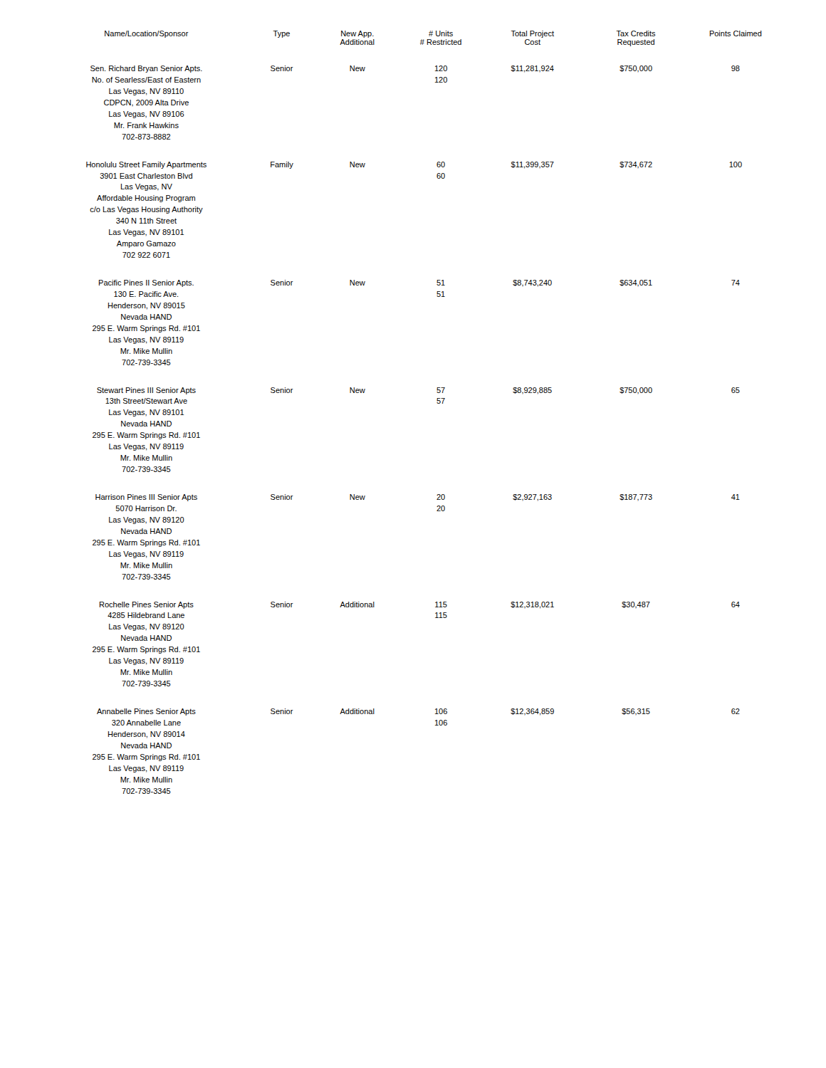| Name/Location/Sponsor | Type | New App. Additional | # Units # Restricted | Total Project Cost | Tax Credits Requested | Points Claimed |
| --- | --- | --- | --- | --- | --- | --- |
| Sen. Richard Bryan Senior Apts. No. of Searless/East of Eastern Las Vegas, NV 89110 CDPCN, 2009 Alta Drive Las Vegas, NV 89106 Mr. Frank Hawkins 702-873-8882 | Senior | New | 120 120 | $11,281,924 | $750,000 | 98 |
| Honolulu Street Family Apartments 3901 East Charleston Blvd Las Vegas, NV Affordable Housing Program c/o Las Vegas Housing Authority 340 N 11th Street Las Vegas, NV 89101 Amparo Gamazo 702 922 6071 | Family | New | 60 60 | $11,399,357 | $734,672 | 100 |
| Pacific Pines II Senior Apts. 130 E. Pacific Ave. Henderson, NV 89015 Nevada HAND 295 E. Warm Springs Rd. #101 Las Vegas, NV 89119 Mr. Mike Mullin 702-739-3345 | Senior | New | 51 51 | $8,743,240 | $634,051 | 74 |
| Stewart Pines III Senior Apts 13th Street/Stewart Ave Las Vegas, NV 89101 Nevada HAND 295 E. Warm Springs Rd. #101 Las Vegas, NV 89119 Mr. Mike Mullin 702-739-3345 | Senior | New | 57 57 | $8,929,885 | $750,000 | 65 |
| Harrison Pines III Senior Apts 5070 Harrison Dr. Las Vegas, NV 89120 Nevada HAND 295 E. Warm Springs Rd. #101 Las Vegas, NV 89119 Mr. Mike Mullin 702-739-3345 | Senior | New | 20 20 | $2,927,163 | $187,773 | 41 |
| Rochelle Pines Senior Apts 4285 Hildebrand Lane Las Vegas, NV 89120 Nevada HAND 295 E. Warm Springs Rd. #101 Las Vegas, NV 89119 Mr. Mike Mullin 702-739-3345 | Senior | Additional | 115 115 | $12,318,021 | $30,487 | 64 |
| Annabelle Pines Senior Apts 320 Annabelle Lane Henderson, NV 89014 Nevada HAND 295 E. Warm Springs Rd. #101 Las Vegas, NV 89119 Mr. Mike Mullin 702-739-3345 | Senior | Additional | 106 106 | $12,364,859 | $56,315 | 62 |